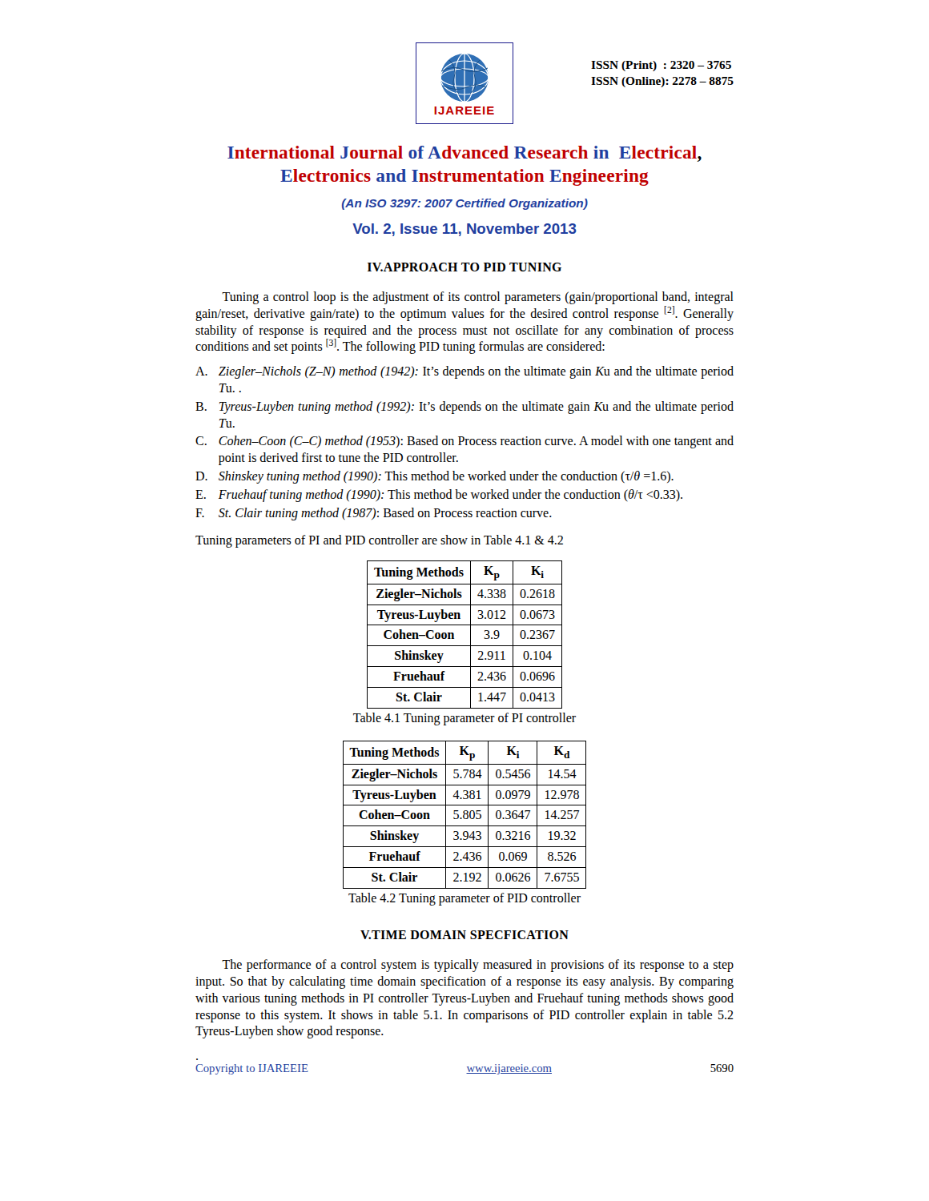IJAREEIE
ISSN (Print) : 2320 – 3765
ISSN (Online): 2278 – 8875
International Journal of Advanced Research in Electrical,
Electronics and Instrumentation Engineering
(An ISO 3297: 2007 Certified Organization)
Vol. 2, Issue 11, November 2013
IV.APPROACH TO PID TUNING
Tuning a control loop is the adjustment of its control parameters (gain/proportional band, integral gain/reset, derivative gain/rate) to the optimum values for the desired control response [2]. Generally stability of response is required and the process must not oscillate for any combination of process conditions and set points [3]. The following PID tuning formulas are considered:
A. Ziegler–Nichols (Z–N) method (1942): It’s depends on the ultimate gain Ku and the ultimate period Tu. .
B. Tyreus-Luyben tuning method (1992): It’s depends on the ultimate gain Ku and the ultimate period Tu.
C. Cohen–Coon (C–C) method (1953): Based on Process reaction curve. A model with one tangent and point is derived first to tune the PID controller.
D. Shinskey tuning method (1990): This method be worked under the conduction (τ/θ =1.6).
E. Fruehauf tuning method (1990): This method be worked under the conduction (θ/τ <0.33).
F. St. Clair tuning method (1987): Based on Process reaction curve.
Tuning parameters of PI and PID controller are show in Table 4.1 & 4.2
| Tuning Methods | K p | K i |
| --- | --- | --- |
| Ziegler–Nichols | 4.338 | 0.2618 |
| Tyreus-Luyben | 3.012 | 0.0673 |
| Cohen–Coon | 3.9 | 0.2367 |
| Shinskey | 2.911 | 0.104 |
| Fruehauf | 2.436 | 0.0696 |
| St. Clair | 1.447 | 0.0413 |
Table 4.1 Tuning parameter of PI controller
| Tuning Methods | K p | K i | K d |
| --- | --- | --- | --- |
| Ziegler–Nichols | 5.784 | 0.5456 | 14.54 |
| Tyreus-Luyben | 4.381 | 0.0979 | 12.978 |
| Cohen–Coon | 5.805 | 0.3647 | 14.257 |
| Shinskey | 3.943 | 0.3216 | 19.32 |
| Fruehauf | 2.436 | 0.069 | 8.526 |
| St. Clair | 2.192 | 0.0626 | 7.6755 |
Table 4.2 Tuning parameter of PID controller
V.TIME DOMAIN SPECFICATION
The performance of a control system is typically measured in provisions of its response to a step input. So that by calculating time domain specification of a response its easy analysis. By comparing with various tuning methods in PI controller Tyreus-Luyben and Fruehauf tuning methods shows good response to this system. It shows in table 5.1. In comparisons of PID controller explain in table 5.2 Tyreus-Luyben show good response.
.
Copyright to IJAREEIE www.ijareeie.com 5690